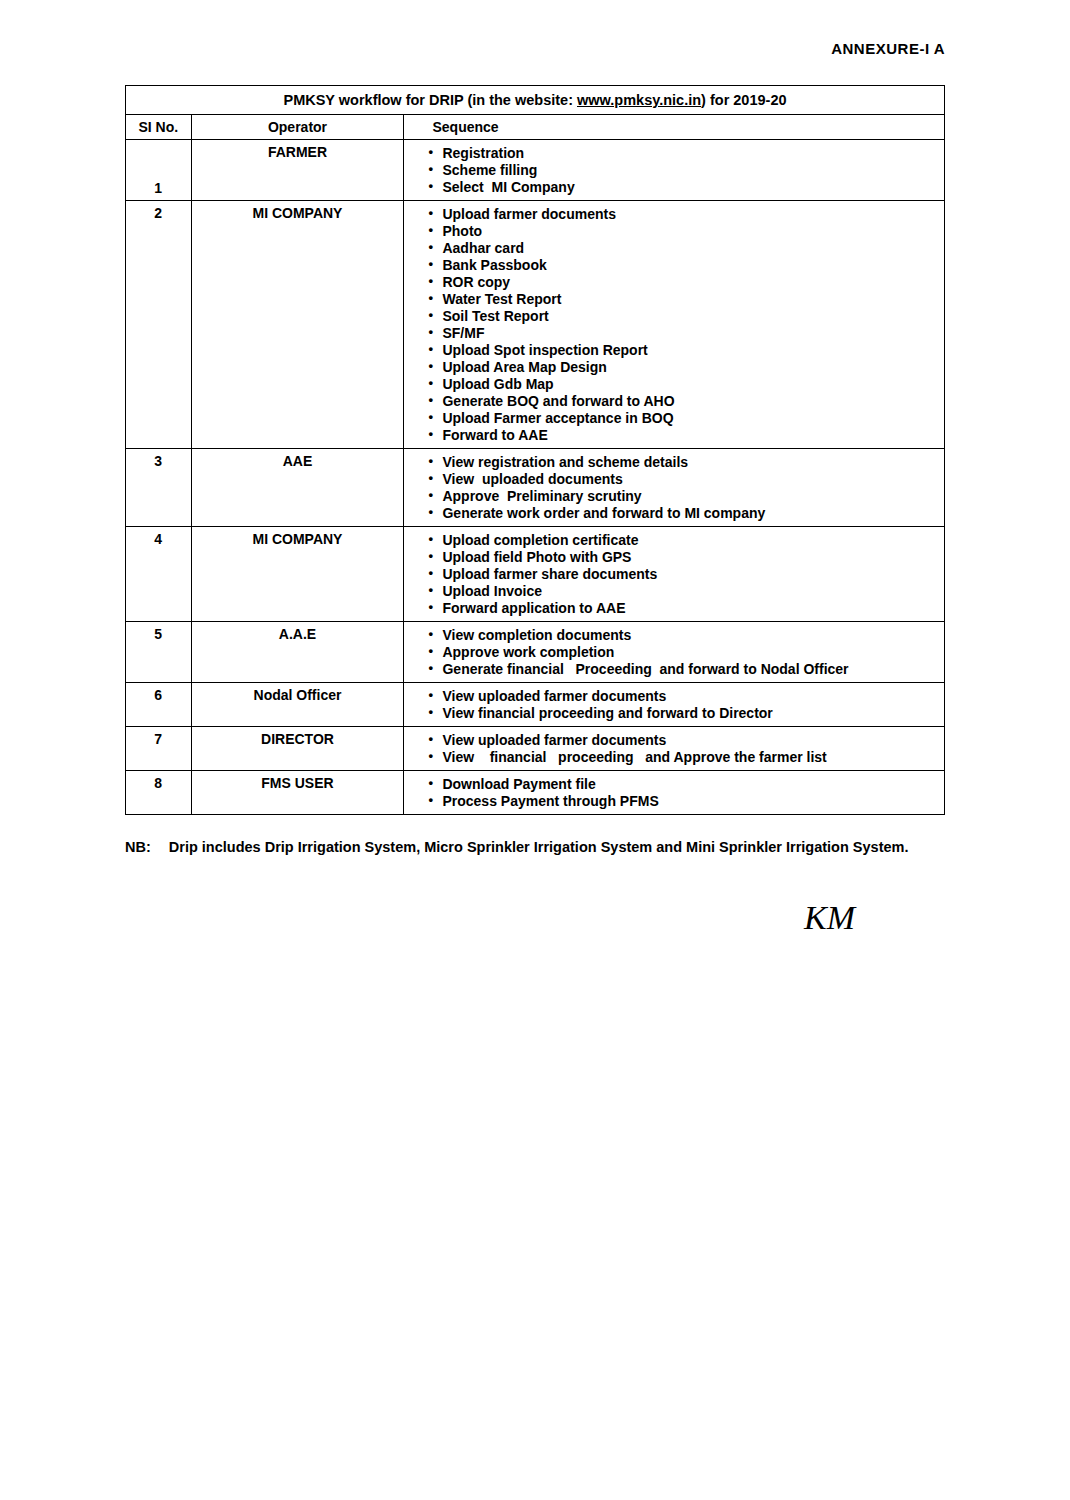ANNEXURE-I A
PMKSY workflow for DRIP (in the website: www.pmksy.nic.in ) for 2019-20
| SI No. | Operator | Sequence |
| --- | --- | --- |
| 1 | FARMER | Registration Scheme filling Select MI Company |
| 2 | MI COMPANY | Upload farmer documents Photo Aadhar card Bank Passbook ROR copy Water Test Report Soil Test Report SF/MF Upload Spot inspection Report Upload Area Map Design Upload Gdb Map Generate BOQ and forward to AHO Upload Farmer acceptance in BOQ Forward to AAE |
| 3 | AAE | View registration and scheme details View uploaded documents Approve Preliminary scrutiny Generate work order and forward to MI company |
| 4 | MI COMPANY | Upload completion certificate Upload field Photo with GPS Upload farmer share documents Upload Invoice Forward application to AAE |
| 5 | A.A.E | View completion documents Approve work completion Generate financial Proceeding and forward to Nodal Officer |
| 6 | Nodal Officer | View uploaded farmer documents View financial proceeding and forward to Director |
| 7 | DIRECTOR | View uploaded farmer documents View financial proceeding and Approve the farmer list |
| 8 | FMS USER | Download Payment file Process Payment through PFMS |
NB: Drip includes Drip Irrigation System, Micro Sprinkler Irrigation System and Mini Sprinkler Irrigation System.
KM